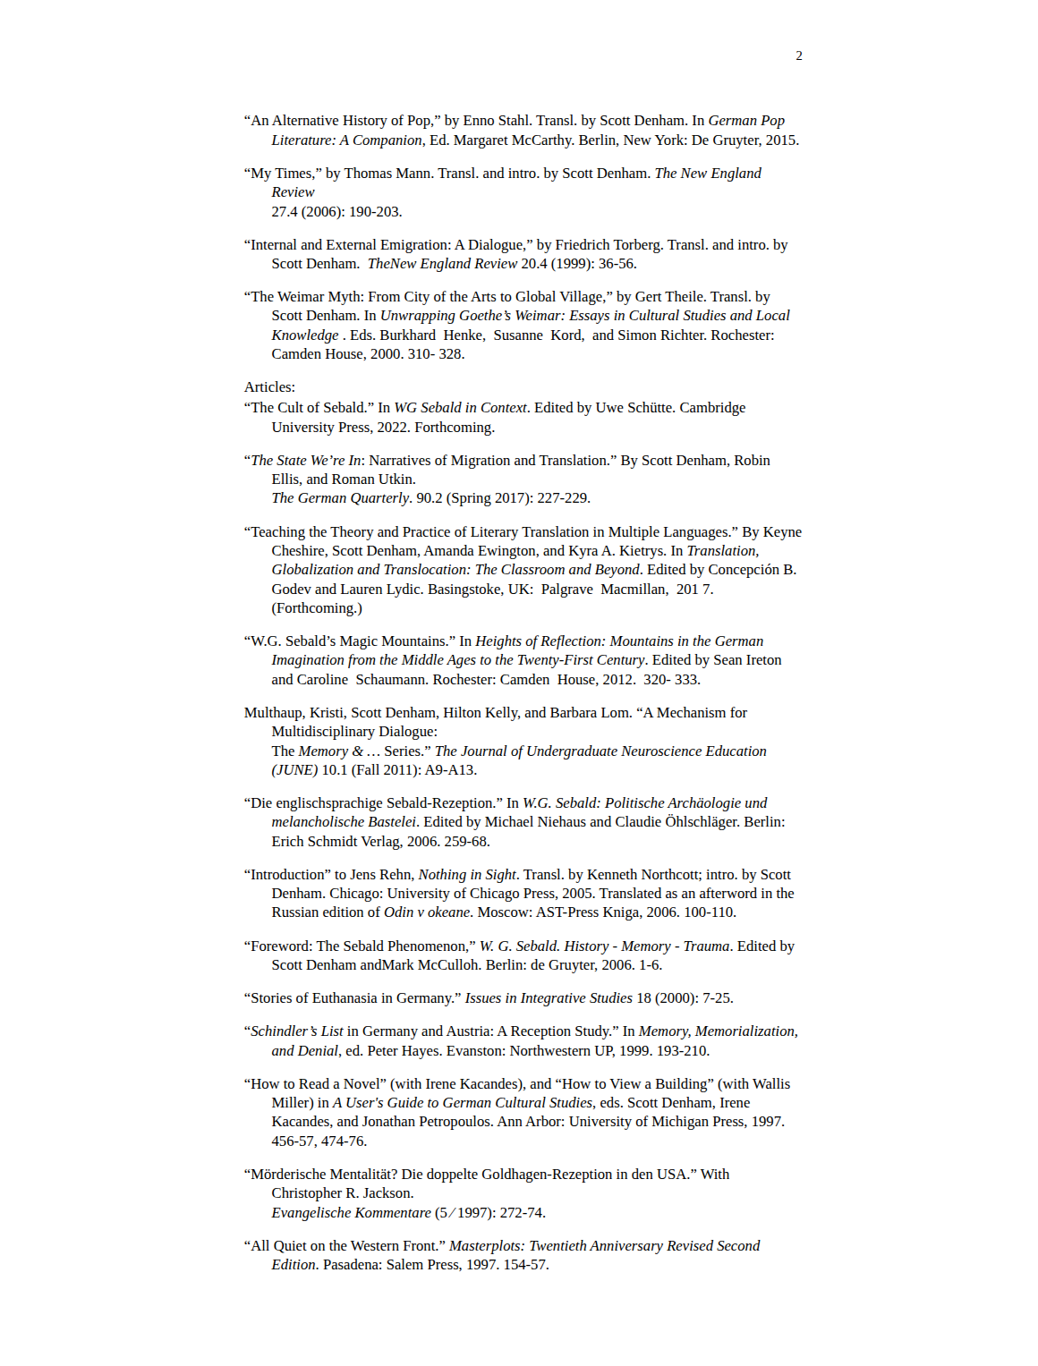2
“An Alternative History of Pop,” by Enno Stahl. Transl. by Scott Denham. In German Pop Literature: A Companion, Ed. Margaret McCarthy. Berlin, New York: De Gruyter, 2015.
“My Times,” by Thomas Mann. Transl. and intro. by Scott Denham. The New England Review
27.4 (2006): 190-203.
“Internal and External Emigration: A Dialogue,” by Friedrich Torberg. Transl. and intro. by Scott Denham. TheNew England Review 20.4 (1999): 36-56.
“The Weimar Myth: From City of the Arts to Global Village,” by Gert Theile. Transl. by Scott Denham. In Unwrapping Goethe’s Weimar: Essays in Cultural Studies and Local Knowledge . Eds. Burkhard Henke, Susanne Kord, and Simon Richter. Rochester: Camden House, 2000. 310- 328.
Articles:
“The Cult of Sebald.” In WG Sebald in Context. Edited by Uwe Schütte. Cambridge University Press, 2022. Forthcoming.
“The State We’re In: Narratives of Migration and Translation.” By Scott Denham, Robin Ellis, and Roman Utkin.
The German Quarterly. 90.2 (Spring 2017): 227-229.
“Teaching the Theory and Practice of Literary Translation in Multiple Languages.” By Keyne Cheshire, Scott Denham, Amanda Ewington, and Kyra A. Kietrys. In Translation, Globalization and Translocation: The Classroom and Beyond. Edited by Concepción B. Godev and Lauren Lydic. Basingstoke, UK: Palgrave Macmillan, 201 7. (Forthcoming.)
“W.G. Sebald’s Magic Mountains.” In Heights of Reflection: Mountains in the German Imagination from the Middle Ages to the Twenty-First Century. Edited by Sean Ireton and Caroline Schaumann. Rochester: Camden House, 2012. 320- 333.
Multhaup, Kristi, Scott Denham, Hilton Kelly, and Barbara Lom. “A Mechanism for Multidisciplinary Dialogue:
The Memory & … Series.” The Journal of Undergraduate Neuroscience Education (JUNE) 10.1 (Fall 2011): A9-A13.
“Die englischsprachige Sebald-Rezeption.” In W.G. Sebald: Politische Archäologie und melancholische Bastelei. Edited by Michael Niehaus and Claudie Öhlschläger. Berlin: Erich Schmidt Verlag, 2006. 259-68.
“Introduction” to Jens Rehn, Nothing in Sight. Transl. by Kenneth Northcott; intro. by Scott Denham. Chicago: University of Chicago Press, 2005. Translated as an afterword in the Russian edition of Odin v okeane. Moscow: AST-Press Kniga, 2006. 100-110.
“Foreword: The Sebald Phenomenon,” W. G. Sebald. History - Memory - Trauma. Edited by Scott Denham andMark McCulloh. Berlin: de Gruyter, 2006. 1-6.
“Stories of Euthanasia in Germany.” Issues in Integrative Studies 18 (2000): 7-25.
“Schindler’s List in Germany and Austria: A Reception Study.” In Memory, Memorialization, and Denial, ed. Peter Hayes. Evanston: Northwestern UP, 1999. 193-210.
“How to Read a Novel” (with Irene Kacandes), and “How to View a Building” (with Wallis Miller) in A User's Guide to German Cultural Studies, eds. Scott Denham, Irene Kacandes, and Jonathan Petropoulos. Ann Arbor: University of Michigan Press, 1997. 456-57, 474-76.
“Mörderische Mentalität? Die doppelte Goldhagen-Rezeption in den USA.” With Christopher R. Jackson.
Evangelische Kommentare (5 ∕ 1997): 272-74.
“All Quiet on the Western Front.” Masterplots: Twentieth Anniversary Revised Second Edition. Pasadena: Salem Press, 1997. 154-57.